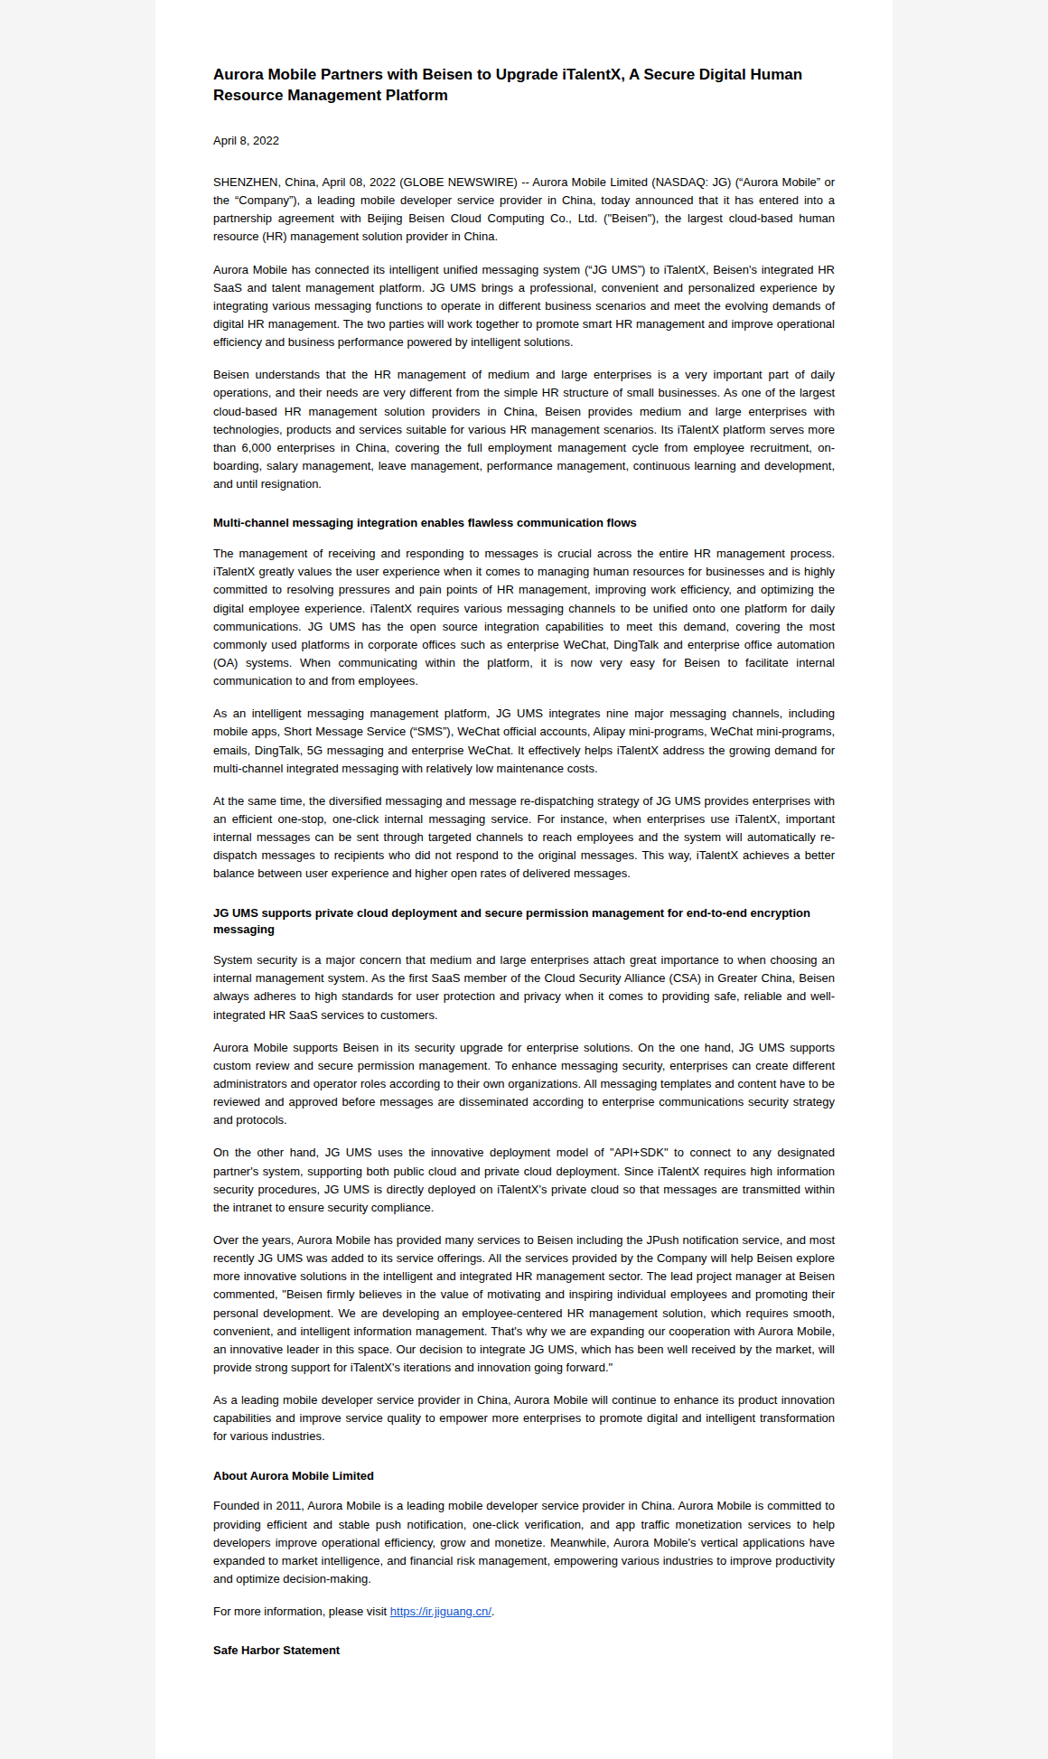Aurora Mobile Partners with Beisen to Upgrade iTalentX, A Secure Digital Human Resource Management Platform
April 8, 2022
SHENZHEN, China, April 08, 2022 (GLOBE NEWSWIRE) -- Aurora Mobile Limited (NASDAQ: JG) (“Aurora Mobile” or the “Company”), a leading mobile developer service provider in China, today announced that it has entered into a partnership agreement with Beijing Beisen Cloud Computing Co., Ltd. ("Beisen"), the largest cloud-based human resource (HR) management solution provider in China.
Aurora Mobile has connected its intelligent unified messaging system (“JG UMS”) to iTalentX, Beisen's integrated HR SaaS and talent management platform. JG UMS brings a professional, convenient and personalized experience by integrating various messaging functions to operate in different business scenarios and meet the evolving demands of digital HR management. The two parties will work together to promote smart HR management and improve operational efficiency and business performance powered by intelligent solutions.
Beisen understands that the HR management of medium and large enterprises is a very important part of daily operations, and their needs are very different from the simple HR structure of small businesses. As one of the largest cloud-based HR management solution providers in China, Beisen provides medium and large enterprises with technologies, products and services suitable for various HR management scenarios. Its iTalentX platform serves more than 6,000 enterprises in China, covering the full employment management cycle from employee recruitment, on-boarding, salary management, leave management, performance management, continuous learning and development, and until resignation.
Multi-channel messaging integration enables flawless communication flows
The management of receiving and responding to messages is crucial across the entire HR management process. iTalentX greatly values the user experience when it comes to managing human resources for businesses and is highly committed to resolving pressures and pain points of HR management, improving work efficiency, and optimizing the digital employee experience. iTalentX requires various messaging channels to be unified onto one platform for daily communications. JG UMS has the open source integration capabilities to meet this demand, covering the most commonly used platforms in corporate offices such as enterprise WeChat, DingTalk and enterprise office automation (OA) systems. When communicating within the platform, it is now very easy for Beisen to facilitate internal communication to and from employees.
As an intelligent messaging management platform, JG UMS integrates nine major messaging channels, including mobile apps, Short Message Service (“SMS”), WeChat official accounts, Alipay mini-programs, WeChat mini-programs, emails, DingTalk, 5G messaging and enterprise WeChat. It effectively helps iTalentX address the growing demand for multi-channel integrated messaging with relatively low maintenance costs.
At the same time, the diversified messaging and message re-dispatching strategy of JG UMS provides enterprises with an efficient one-stop, one-click internal messaging service. For instance, when enterprises use iTalentX, important internal messages can be sent through targeted channels to reach employees and the system will automatically re-dispatch messages to recipients who did not respond to the original messages. This way, iTalentX achieves a better balance between user experience and higher open rates of delivered messages.
JG UMS supports private cloud deployment and secure permission management for end-to-end encryption messaging
System security is a major concern that medium and large enterprises attach great importance to when choosing an internal management system. As the first SaaS member of the Cloud Security Alliance (CSA) in Greater China, Beisen always adheres to high standards for user protection and privacy when it comes to providing safe, reliable and well-integrated HR SaaS services to customers.
Aurora Mobile supports Beisen in its security upgrade for enterprise solutions. On the one hand, JG UMS supports custom review and secure permission management. To enhance messaging security, enterprises can create different administrators and operator roles according to their own organizations. All messaging templates and content have to be reviewed and approved before messages are disseminated according to enterprise communications security strategy and protocols.
On the other hand, JG UMS uses the innovative deployment model of "API+SDK" to connect to any designated partner's system, supporting both public cloud and private cloud deployment. Since iTalentX requires high information security procedures, JG UMS is directly deployed on iTalentX's private cloud so that messages are transmitted within the intranet to ensure security compliance.
Over the years, Aurora Mobile has provided many services to Beisen including the JPush notification service, and most recently JG UMS was added to its service offerings. All the services provided by the Company will help Beisen explore more innovative solutions in the intelligent and integrated HR management sector. The lead project manager at Beisen commented, "Beisen firmly believes in the value of motivating and inspiring individual employees and promoting their personal development. We are developing an employee-centered HR management solution, which requires smooth, convenient, and intelligent information management. That's why we are expanding our cooperation with Aurora Mobile, an innovative leader in this space. Our decision to integrate JG UMS, which has been well received by the market, will provide strong support for iTalentX's iterations and innovation going forward."
As a leading mobile developer service provider in China, Aurora Mobile will continue to enhance its product innovation capabilities and improve service quality to empower more enterprises to promote digital and intelligent transformation for various industries.
About Aurora Mobile Limited
Founded in 2011, Aurora Mobile is a leading mobile developer service provider in China. Aurora Mobile is committed to providing efficient and stable push notification, one-click verification, and app traffic monetization services to help developers improve operational efficiency, grow and monetize. Meanwhile, Aurora Mobile's vertical applications have expanded to market intelligence, and financial risk management, empowering various industries to improve productivity and optimize decision-making.
For more information, please visit https://ir.jiguang.cn/.
Safe Harbor Statement